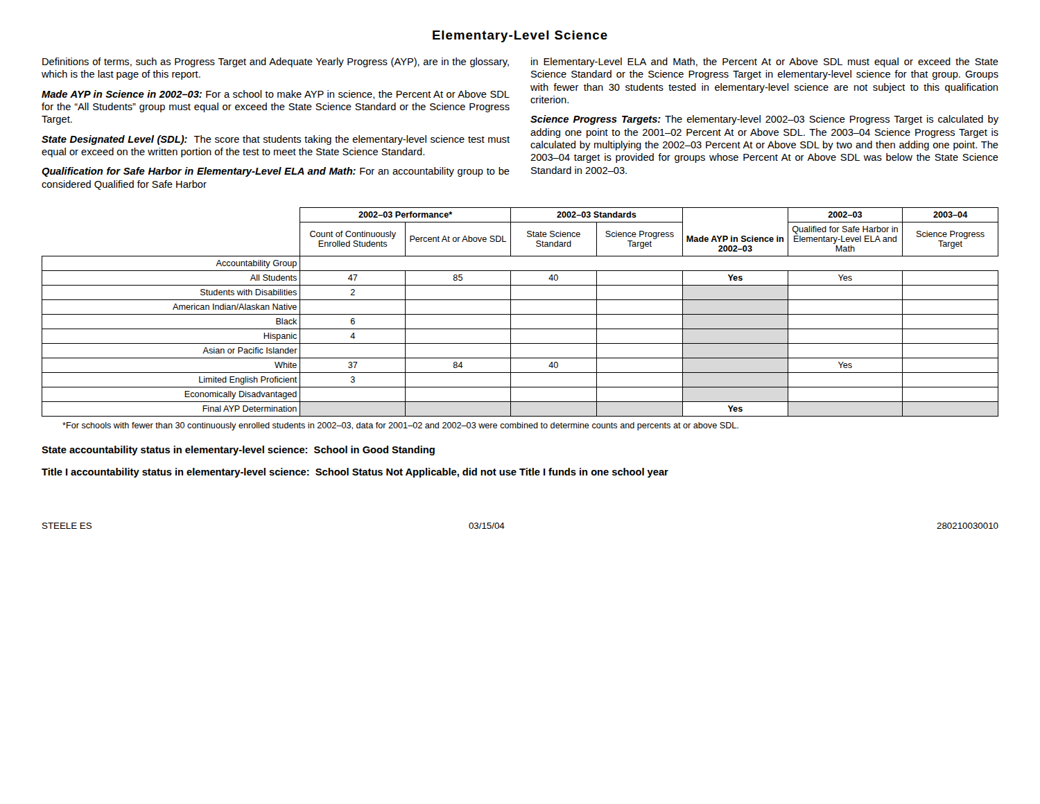Elementary‑Level Science
Definitions of terms, such as Progress Target and Adequate Yearly Progress (AYP), are in the glossary, which is the last page of this report.
Made AYP in Science in 2002–03: For a school to make AYP in science, the Percent At or Above SDL for the “All Students” group must equal or exceed the State Science Standard or the Science Progress Target.
State Designated Level (SDL): The score that students taking the elementary-level science test must equal or exceed on the written portion of the test to meet the State Science Standard.
Qualification for Safe Harbor in Elementary-Level ELA and Math: For an accountability group to be considered Qualified for Safe Harbor
in Elementary-Level ELA and Math, the Percent At or Above SDL must equal or exceed the State Science Standard or the Science Progress Target in elementary-level science for that group. Groups with fewer than 30 students tested in elementary-level science are not subject to this qualification criterion.
Science Progress Targets: The elementary-level 2002–03 Science Progress Target is calculated by adding one point to the 2001–02 Percent At or Above SDL. The 2003–04 Science Progress Target is calculated by multiplying the 2002–03 Percent At or Above SDL by two and then adding one point. The 2003–04 target is provided for groups whose Percent At or Above SDL was below the State Science Standard in 2002–03.
| | 2002–03 Performance* | 2002–03 Standards | Made AYP in Science in 2002–03 | 2002–03 | 2003–04 |
| --- | --- | --- | --- | --- | --- |
| Count of Continuously Enrolled Students | Percent At or Above SDL | State Science Standard | Science Progress Target | Qualified for Safe Harbor in Elementary-Level ELA and Math | Science Progress Target |
| Accountability Group | |
| All Students | 47 | 85 | 40 | | Yes | Yes | |
| Students with Disabilities | 2 | | | | | | |
| American Indian/Alaskan Native | | | | | | | |
| Black | 6 | | | | | | |
| Hispanic | 4 | | | | | | |
| Asian or Pacific Islander | | | | | | | |
| White | 37 | 84 | 40 | | | Yes | |
| Limited English Proficient | 3 | | | | | | |
| Economically Disadvantaged | | | | | | | |
| Final AYP Determination | | | | | Yes | | |
*For schools with fewer than 30 continuously enrolled students in 2002–03, data for 2001–02 and 2002–03 were combined to determine counts and percents at or above SDL.
State accountability status in elementary-level science: School in Good Standing
Title I accountability status in elementary-level science: School Status Not Applicable, did not use Title I funds in one school year
STEELE ES 03/15/04 280210030010